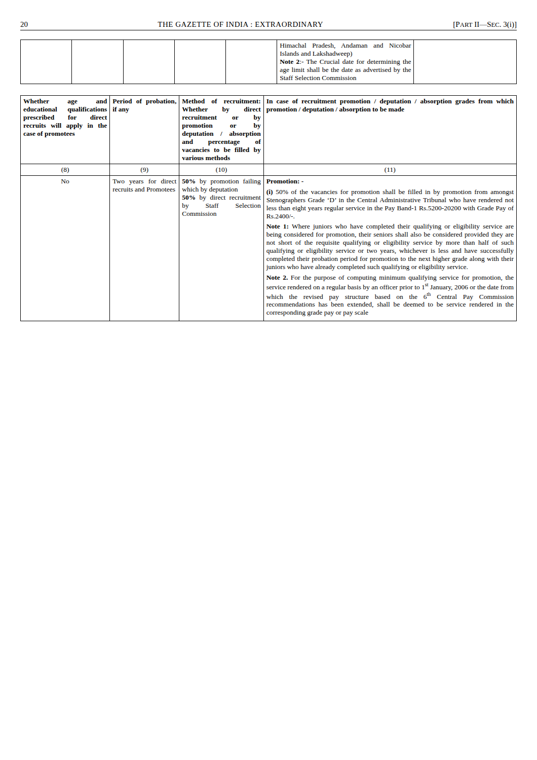20 THE GAZETTE OF INDIA : EXTRAORDINARY [PART II—SEC. 3(i)]
| | | | | | Himachal Pradesh, Andaman and Nicobar Islands and Lakshadweep) Note 2 :- The Crucial date for determining the age limit shall be the date as advertised by the Staff Selection Commission | |
| Whether age and educational qualifications prescribed for direct recruits will apply in the case of promotees | Period of probation, if any | Method of recruitment: Whether by direct recruitment or by promotion or by deputation / absorption and percentage of vacancies to be filled by various methods | In case of recruitment promotion / deputation / absorption grades from which promotion / deputation / absorption to be made |
| (8) | (9) | (10) | (11) |
| No | Two years for direct recruits and Promotees | 50% by promotion failing which by deputation 50% by direct recruitment by Staff Selection Commission | Promotion: - (i) 50% of the vacancies for promotion shall be filled in by promotion from amongst Stenographers Grade ‘D’ in the Central Administrative Tribunal who have rendered not less than eight years regular service in the Pay Band-1 Rs.5200-20200 with Grade Pay of Rs.2400/-. Note 1: Where juniors who have completed their qualifying or eligibility service are being considered for promotion, their seniors shall also be considered provided they are not short of the requisite qualifying or eligibility service by more than half of such qualifying or eligibility service or two years, whichever is less and have successfully completed their probation period for promotion to the next higher grade along with their juniors who have already completed such qualifying or eligibility service. Note 2. For the purpose of computing minimum qualifying service for promotion, the service rendered on a regular basis by an officer prior to 1 st January, 2006 or the date from which the revised pay structure based on the 6 th Central Pay Commission recommendations has been extended, shall be deemed to be service rendered in the corresponding grade pay or pay scale |